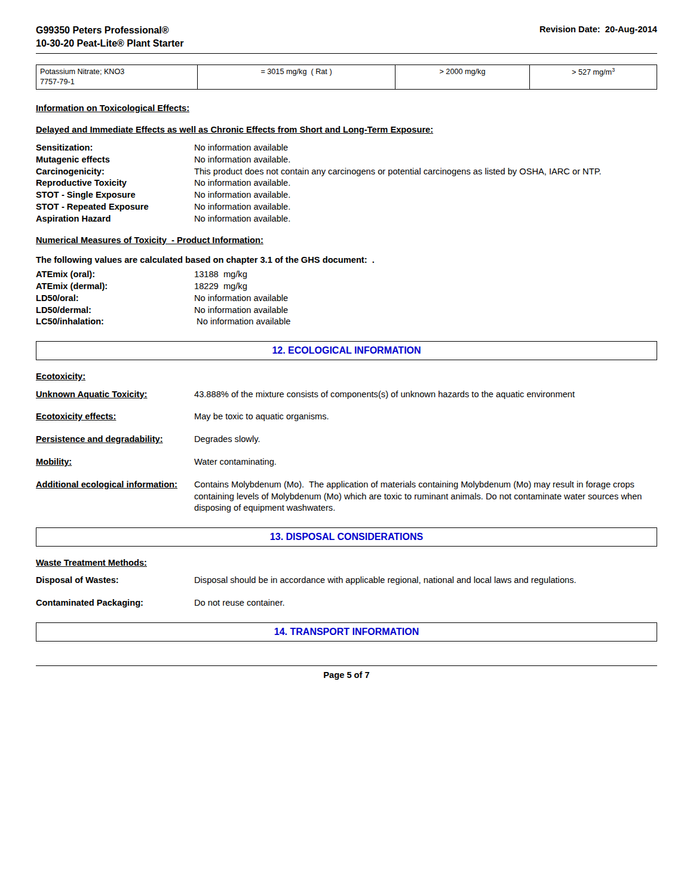G99350 Peters Professional®
10-30-20 Peat-Lite® Plant Starter
Revision Date: 20-Aug-2014
| Potassium Nitrate; KNO3 7757-79-1 | = 3015 mg/kg ( Rat ) | > 2000 mg/kg | > 527 mg/m 3 |
Information on Toxicological Effects:
Delayed and Immediate Effects as well as Chronic Effects from Short and Long-Term Exposure:
Sensitization:
No information available
Mutagenic effects
No information available.
Carcinogenicity:
This product does not contain any carcinogens or potential carcinogens as listed by OSHA, IARC or NTP.
Reproductive Toxicity
No information available.
STOT - Single Exposure
No information available.
STOT - Repeated Exposure
No information available.
Aspiration Hazard
No information available.
Numerical Measures of Toxicity - Product Information:
The following values are calculated based on chapter 3.1 of the GHS document: .
ATEmix (oral):
13188 mg/kg
ATEmix (dermal):
18229 mg/kg
LD50/oral:
No information available
LD50/dermal:
No information available
LC50/inhalation:
No information available
12. ECOLOGICAL INFORMATION
Ecotoxicity:
Unknown Aquatic Toxicity:
43.888% of the mixture consists of components(s) of unknown hazards to the aquatic environment
Ecotoxicity effects:
May be toxic to aquatic organisms.
Persistence and degradability:
Degrades slowly.
Mobility:
Water contaminating.
Additional ecological information:
Contains Molybdenum (Mo). The application of materials containing Molybdenum (Mo) may result in forage crops containing levels of Molybdenum (Mo) which are toxic to ruminant animals. Do not contaminate water sources when disposing of equipment washwaters.
13. DISPOSAL CONSIDERATIONS
Waste Treatment Methods:
Disposal of Wastes:
Disposal should be in accordance with applicable regional, national and local laws and regulations.
Contaminated Packaging:
Do not reuse container.
14. TRANSPORT INFORMATION
Page 5 of 7